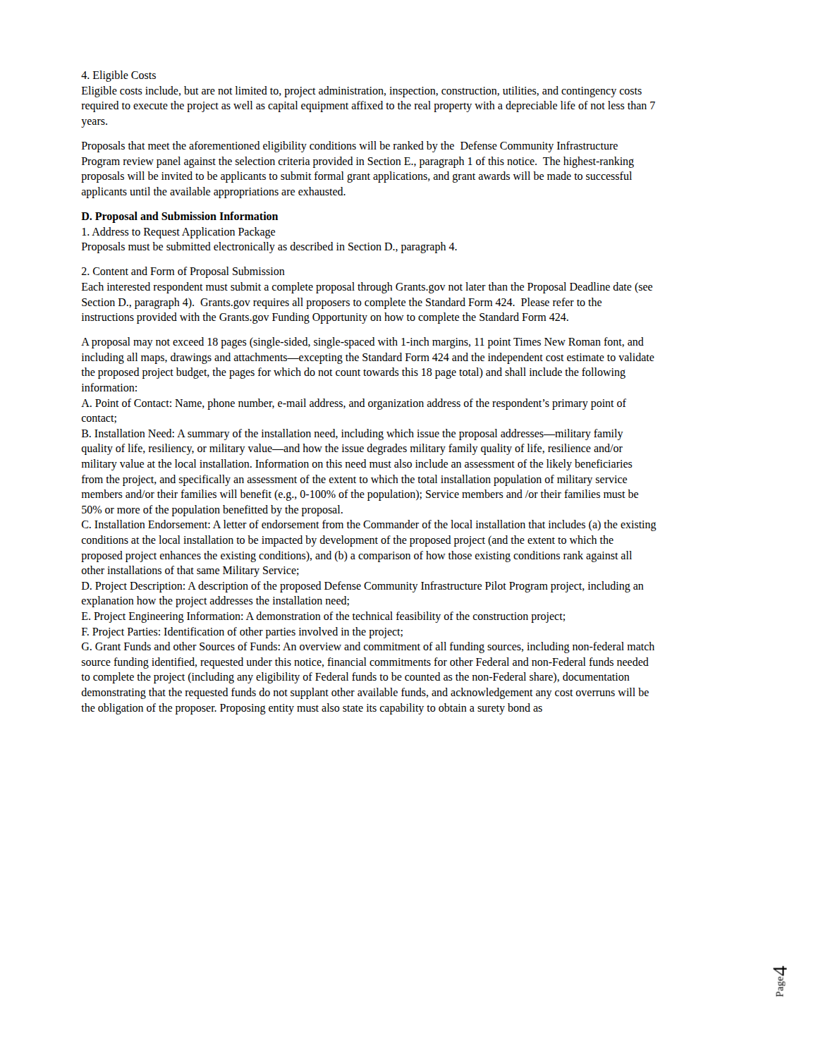4. Eligible Costs
Eligible costs include, but are not limited to, project administration, inspection, construction, utilities, and contingency costs required to execute the project as well as capital equipment affixed to the real property with a depreciable life of not less than 7 years.
Proposals that meet the aforementioned eligibility conditions will be ranked by the Defense Community Infrastructure Program review panel against the selection criteria provided in Section E., paragraph 1 of this notice. The highest-ranking proposals will be invited to be applicants to submit formal grant applications, and grant awards will be made to successful applicants until the available appropriations are exhausted.
D. Proposal and Submission Information
1. Address to Request Application Package
Proposals must be submitted electronically as described in Section D., paragraph 4.
2. Content and Form of Proposal Submission
Each interested respondent must submit a complete proposal through Grants.gov not later than the Proposal Deadline date (see Section D., paragraph 4). Grants.gov requires all proposers to complete the Standard Form 424. Please refer to the instructions provided with the Grants.gov Funding Opportunity on how to complete the Standard Form 424.
A proposal may not exceed 18 pages (single-sided, single-spaced with 1-inch margins, 11 point Times New Roman font, and including all maps, drawings and attachments—excepting the Standard Form 424 and the independent cost estimate to validate the proposed project budget, the pages for which do not count towards this 18 page total) and shall include the following information:
A. Point of Contact: Name, phone number, e-mail address, and organization address of the respondent’s primary point of contact;
B. Installation Need: A summary of the installation need, including which issue the proposal addresses—military family quality of life, resiliency, or military value—and how the issue degrades military family quality of life, resilience and/or military value at the local installation. Information on this need must also include an assessment of the likely beneficiaries from the project, and specifically an assessment of the extent to which the total installation population of military service members and/or their families will benefit (e.g., 0-100% of the population); Service members and /or their families must be 50% or more of the population benefitted by the proposal.
C. Installation Endorsement: A letter of endorsement from the Commander of the local installation that includes (a) the existing conditions at the local installation to be impacted by development of the proposed project (and the extent to which the proposed project enhances the existing conditions), and (b) a comparison of how those existing conditions rank against all other installations of that same Military Service;
D. Project Description: A description of the proposed Defense Community Infrastructure Pilot Program project, including an explanation how the project addresses the installation need;
E. Project Engineering Information: A demonstration of the technical feasibility of the construction project;
F. Project Parties: Identification of other parties involved in the project;
G. Grant Funds and other Sources of Funds: An overview and commitment of all funding sources, including non-federal match source funding identified, requested under this notice, financial commitments for other Federal and non-Federal funds needed to complete the project (including any eligibility of Federal funds to be counted as the non-Federal share), documentation demonstrating that the requested funds do not supplant other available funds, and acknowledgement any cost overruns will be the obligation of the proposer. Proposing entity must also state its capability to obtain a surety bond as
Page4